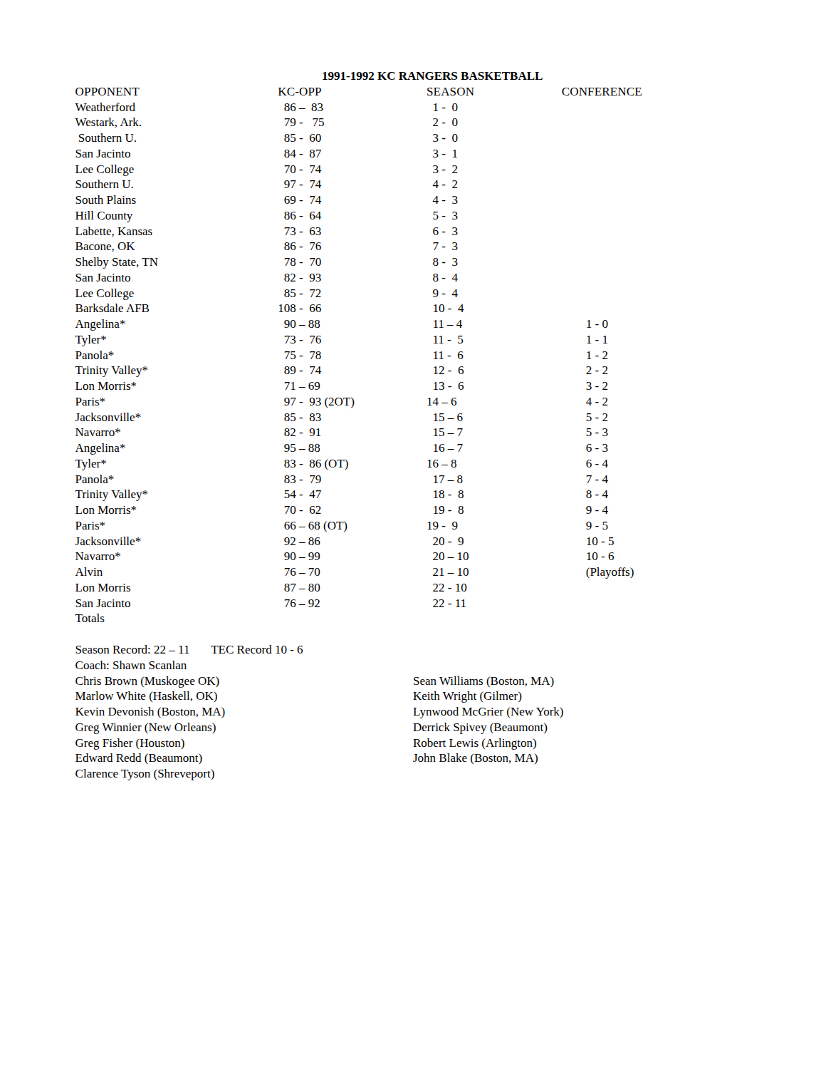1991-1992 KC RANGERS BASKETBALL
| OPPONENT | KC-OPP | SEASON | CONFERENCE |
| --- | --- | --- | --- |
| Weatherford | 86 – 83 | 1 - 0 | |
| Westark, Ark. | 79 - 75 | 2 - 0 | |
| Southern U. | 85 - 60 | 3 - 0 | |
| San Jacinto | 84 - 87 | 3 - 1 | |
| Lee College | 70 - 74 | 3 - 2 | |
| Southern U. | 97 - 74 | 4 - 2 | |
| South Plains | 69 - 74 | 4 - 3 | |
| Hill County | 86 - 64 | 5 - 3 | |
| Labette, Kansas | 73 - 63 | 6 - 3 | |
| Bacone, OK | 86 - 76 | 7 - 3 | |
| Shelby State, TN | 78 - 70 | 8 - 3 | |
| San Jacinto | 82 - 93 | 8 - 4 | |
| Lee College | 85 - 72 | 9 - 4 | |
| Barksdale AFB | 108 - 66 | 10 - 4 | |
| Angelina* | 90 – 88 | 11 – 4 | 1 - 0 |
| Tyler* | 73 - 76 | 11 - 5 | 1 - 1 |
| Panola* | 75 - 78 | 11 - 6 | 1 - 2 |
| Trinity Valley* | 89 - 74 | 12 - 6 | 2 - 2 |
| Lon Morris* | 71 – 69 | 13 - 6 | 3 - 2 |
| Paris* | 97 - 93 (2OT) | 14 – 6 | 4 - 2 |
| Jacksonville* | 85 - 83 | 15 – 6 | 5 - 2 |
| Navarro* | 82 - 91 | 15 – 7 | 5 - 3 |
| Angelina* | 95 – 88 | 16 – 7 | 6 - 3 |
| Tyler* | 83 - 86 (OT) | 16 – 8 | 6 - 4 |
| Panola* | 83 - 79 | 17 – 8 | 7 - 4 |
| Trinity Valley* | 54 - 47 | 18 - 8 | 8 - 4 |
| Lon Morris* | 70 - 62 | 19 - 8 | 9 - 4 |
| Paris* | 66 – 68 (OT) | 19 - 9 | 9 - 5 |
| Jacksonville* | 92 – 86 | 20 - 9 | 10 - 5 |
| Navarro* | 90 – 99 | 20 – 10 | 10 - 6 |
| Alvin | 76 – 70 | 21 – 10 | (Playoffs) |
| Lon Morris | 87 – 80 | 22 - 10 | |
| San Jacinto | 76 – 92 | 22 - 11 | |
| Totals | | | |
Season Record: 22 – 11 TEC Record 10 - 6
Coach: Shawn Scanlan
| Chris Brown (Muskogee OK) | Sean Williams (Boston, MA) |
| Marlow White (Haskell, OK) | Keith Wright (Gilmer) |
| Kevin Devonish (Boston, MA) | Lynwood McGrier (New York) |
| Greg Winnier (New Orleans) | Derrick Spivey (Beaumont) |
| Greg Fisher (Houston) | Robert Lewis (Arlington) |
| Edward Redd (Beaumont) | John Blake (Boston, MA) |
| Clarence Tyson (Shreveport) | |